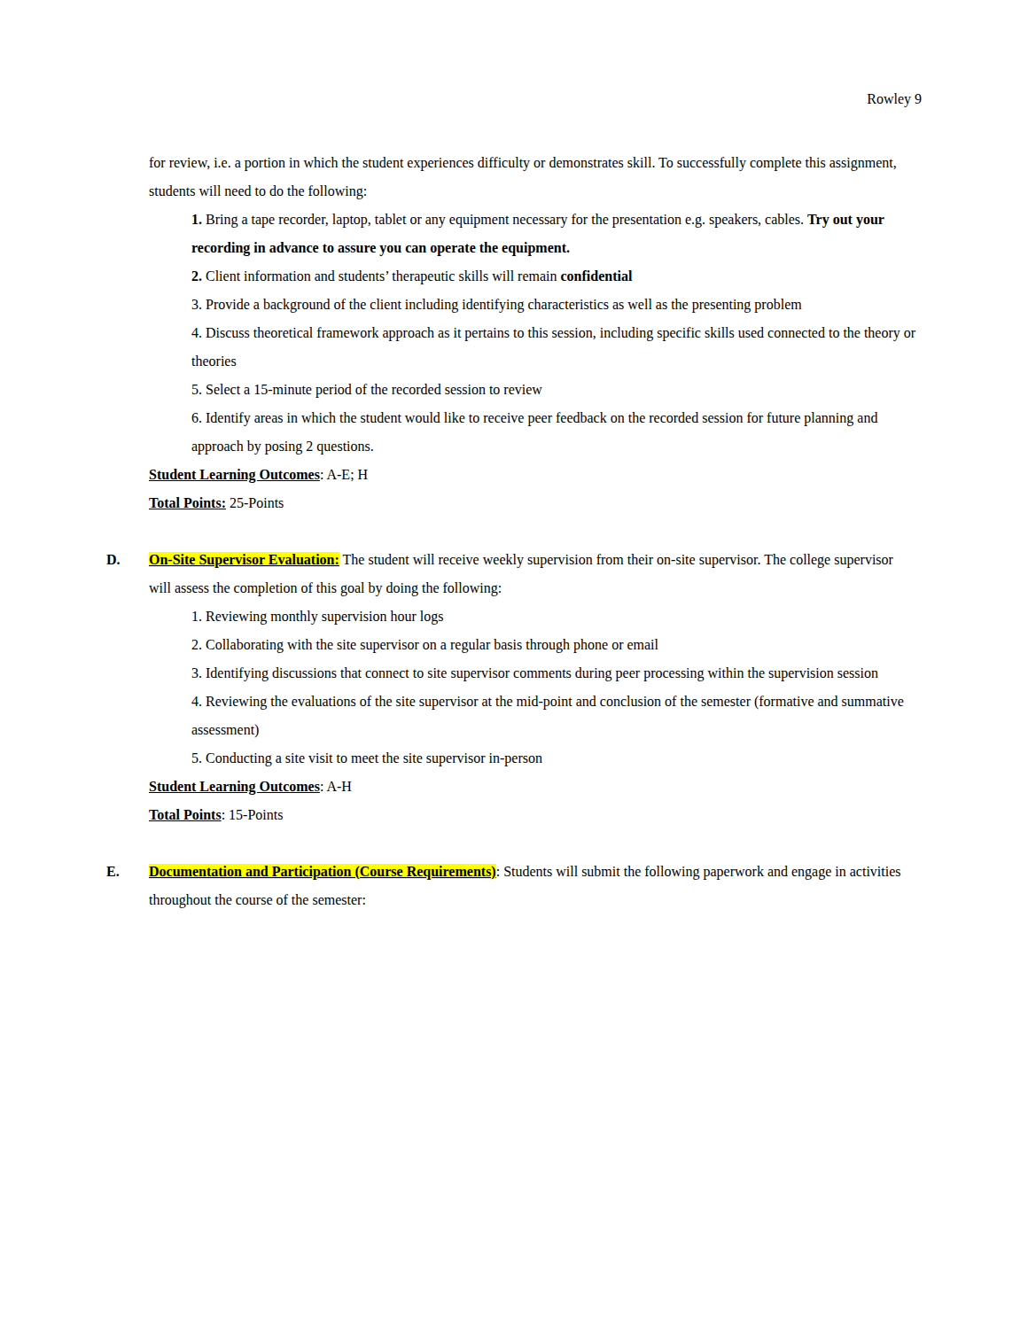Rowley 9
for review, i.e. a portion in which the student experiences difficulty or demonstrates skill. To successfully complete this assignment, students will need to do the following:
1. Bring a tape recorder, laptop, tablet or any equipment necessary for the presentation e.g. speakers, cables. Try out your recording in advance to assure you can operate the equipment.
2. Client information and students’ therapeutic skills will remain confidential
3. Provide a background of the client including identifying characteristics as well as the presenting problem
4. Discuss theoretical framework approach as it pertains to this session, including specific skills used connected to the theory or theories
5. Select a 15-minute period of the recorded session to review
6. Identify areas in which the student would like to receive peer feedback on the recorded session for future planning and approach by posing 2 questions.
Student Learning Outcomes: A-E; H
Total Points: 25-Points
D. On-Site Supervisor Evaluation: The student will receive weekly supervision from their on-site supervisor. The college supervisor will assess the completion of this goal by doing the following:
1. Reviewing monthly supervision hour logs
2. Collaborating with the site supervisor on a regular basis through phone or email
3. Identifying discussions that connect to site supervisor comments during peer processing within the supervision session
4. Reviewing the evaluations of the site supervisor at the mid-point and conclusion of the semester (formative and summative assessment)
5. Conducting a site visit to meet the site supervisor in-person
Student Learning Outcomes: A-H
Total Points: 15-Points
E. Documentation and Participation (Course Requirements): Students will submit the following paperwork and engage in activities throughout the course of the semester: